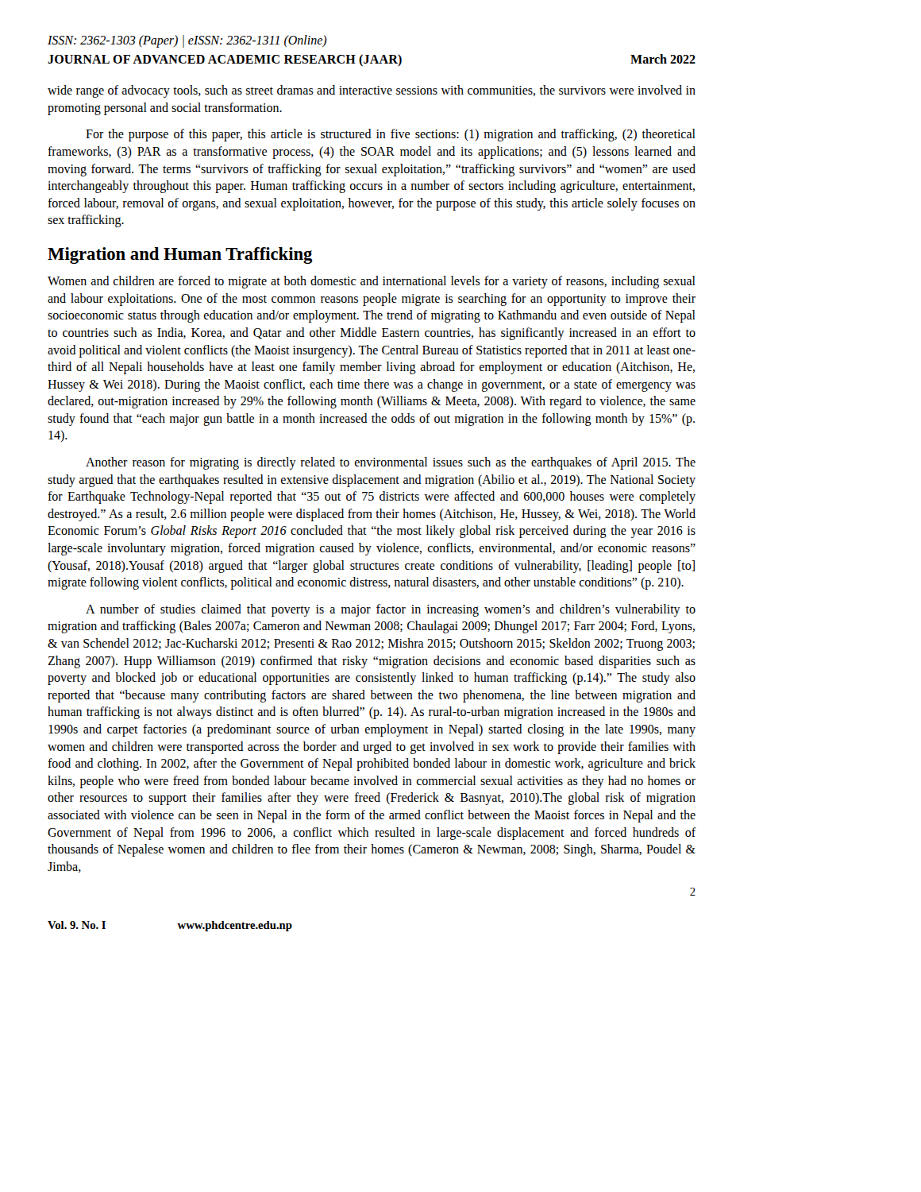ISSN: 2362-1303 (Paper) | eISSN: 2362-1311 (Online)
JOURNAL OF ADVANCED ACADEMIC RESEARCH (JAAR) March 2022
wide range of advocacy tools, such as street dramas and interactive sessions with communities, the survivors were involved in promoting personal and social transformation.
For the purpose of this paper, this article is structured in five sections: (1) migration and trafficking, (2) theoretical frameworks, (3) PAR as a transformative process, (4) the SOAR model and its applications; and (5) lessons learned and moving forward. The terms “survivors of trafficking for sexual exploitation,” “trafficking survivors” and “women” are used interchangeably throughout this paper. Human trafficking occurs in a number of sectors including agriculture, entertainment, forced labour, removal of organs, and sexual exploitation, however, for the purpose of this study, this article solely focuses on sex trafficking.
Migration and Human Trafficking
Women and children are forced to migrate at both domestic and international levels for a variety of reasons, including sexual and labour exploitations. One of the most common reasons people migrate is searching for an opportunity to improve their socioeconomic status through education and/or employment. The trend of migrating to Kathmandu and even outside of Nepal to countries such as India, Korea, and Qatar and other Middle Eastern countries, has significantly increased in an effort to avoid political and violent conflicts (the Maoist insurgency). The Central Bureau of Statistics reported that in 2011 at least one-third of all Nepali households have at least one family member living abroad for employment or education (Aitchison, He, Hussey & Wei 2018). During the Maoist conflict, each time there was a change in government, or a state of emergency was declared, out-migration increased by 29% the following month (Williams & Meeta, 2008). With regard to violence, the same study found that “each major gun battle in a month increased the odds of out migration in the following month by 15%” (p. 14).
Another reason for migrating is directly related to environmental issues such as the earthquakes of April 2015. The study argued that the earthquakes resulted in extensive displacement and migration (Abilio et al., 2019). The National Society for Earthquake Technology-Nepal reported that “35 out of 75 districts were affected and 600,000 houses were completely destroyed.” As a result, 2.6 million people were displaced from their homes (Aitchison, He, Hussey, & Wei, 2018). The World Economic Forum’s Global Risks Report 2016 concluded that “the most likely global risk perceived during the year 2016 is large-scale involuntary migration, forced migration caused by violence, conflicts, environmental, and/or economic reasons” (Yousaf, 2018).Yousaf (2018) argued that “larger global structures create conditions of vulnerability, [leading] people [to] migrate following violent conflicts, political and economic distress, natural disasters, and other unstable conditions” (p. 210).
A number of studies claimed that poverty is a major factor in increasing women’s and children’s vulnerability to migration and trafficking (Bales 2007a; Cameron and Newman 2008; Chaulagai 2009; Dhungel 2017; Farr 2004; Ford, Lyons, & van Schendel 2012; Jac-Kucharski 2012; Presenti & Rao 2012; Mishra 2015; Outshoorn 2015; Skeldon 2002; Truong 2003; Zhang 2007). Hupp Williamson (2019) confirmed that risky “migration decisions and economic based disparities such as poverty and blocked job or educational opportunities are consistently linked to human trafficking (p.14).” The study also reported that “because many contributing factors are shared between the two phenomena, the line between migration and human trafficking is not always distinct and is often blurred” (p. 14). As rural-to-urban migration increased in the 1980s and 1990s and carpet factories (a predominant source of urban employment in Nepal) started closing in the late 1990s, many women and children were transported across the border and urged to get involved in sex work to provide their families with food and clothing. In 2002, after the Government of Nepal prohibited bonded labour in domestic work, agriculture and brick kilns, people who were freed from bonded labour became involved in commercial sexual activities as they had no homes or other resources to support their families after they were freed (Frederick & Basnyat, 2010).The global risk of migration associated with violence can be seen in Nepal in the form of the armed conflict between the Maoist forces in Nepal and the Government of Nepal from 1996 to 2006, a conflict which resulted in large-scale displacement and forced hundreds of thousands of Nepalese women and children to flee from their homes (Cameron & Newman, 2008; Singh, Sharma, Poudel & Jimba,
2
Vol. 9. No. I www.phdcentre.edu.np